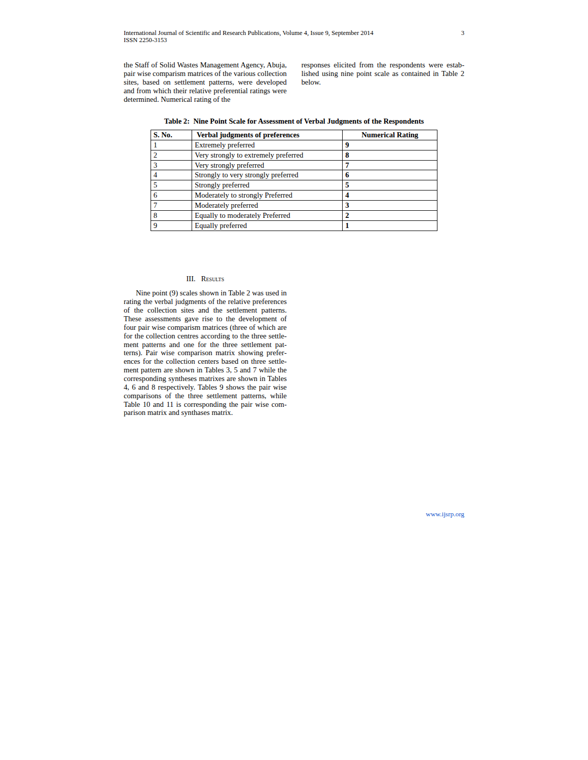International Journal of Scientific and Research Publications, Volume 4, Issue 9, September 2014 ISSN 2250-3153 3
the Staff of Solid Wastes Management Agency, Abuja, pair wise comparism matrices of the various collection sites, based on settlement patterns, were developed and from which their relative preferential ratings were determined. Numerical rating of the
responses elicited from the respondents were established using nine point scale as contained in Table 2 below.
Table 2: Nine Point Scale for Assessment of Verbal Judgments of the Respondents
| S. No. | Verbal judgments of preferences | Numerical Rating |
| --- | --- | --- |
| 1 | Extremely preferred | 9 |
| 2 | Very strongly to extremely preferred | 8 |
| 3 | Very strongly preferred | 7 |
| 4 | Strongly to very strongly preferred | 6 |
| 5 | Strongly preferred | 5 |
| 6 | Moderately to strongly Preferred | 4 |
| 7 | Moderately preferred | 3 |
| 8 | Equally to moderately Preferred | 2 |
| 9 | Equally preferred | 1 |
III. Results
Nine point (9) scales shown in Table 2 was used in rating the verbal judgments of the relative preferences of the collection sites and the settlement patterns. These assessments gave rise to the development of four pair wise comparism matrices (three of which are for the collection centres according to the three settlement patterns and one for the three settlement patterns). Pair wise comparison matrix showing preferences for the collection centers based on three settlement pattern are shown in Tables 3, 5 and 7 while the corresponding syntheses matrixes are shown in Tables 4, 6 and 8 respectively. Tables 9 shows the pair wise comparisons of the three settlement patterns, while Table 10 and 11 is corresponding the pair wise comparison matrix and synthases matrix.
www.ijsrp.org